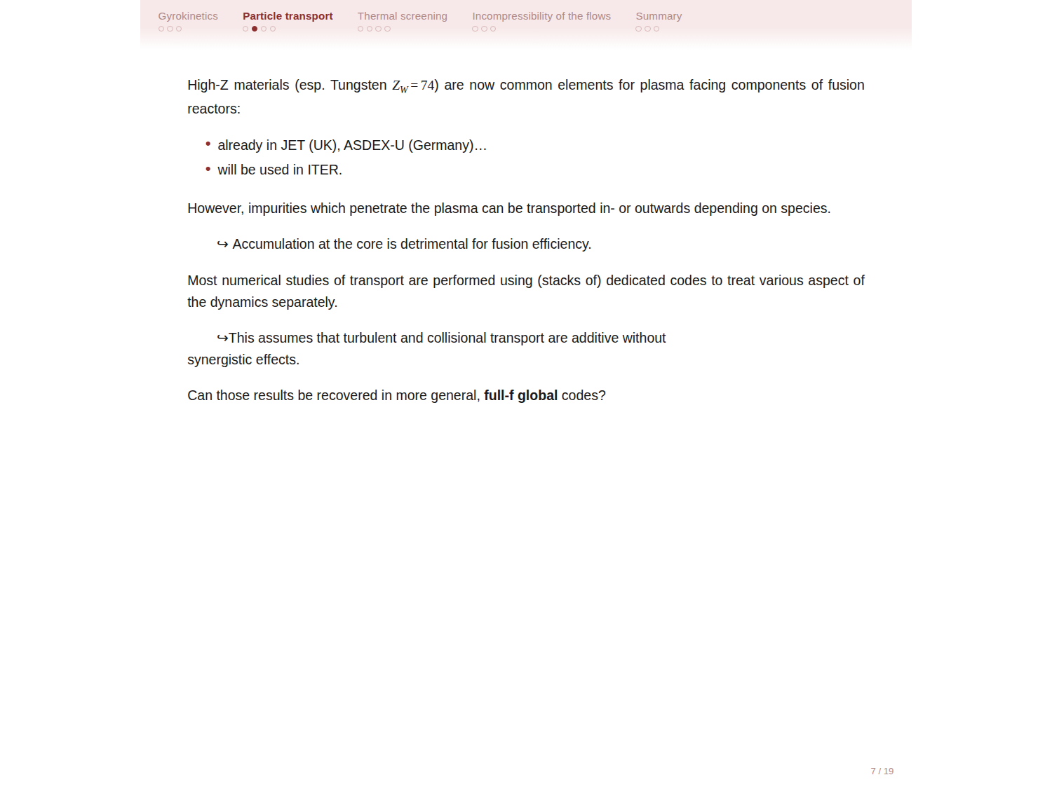Gyrokinetics
Particle transport
Thermal screening
Incompressibility of the flows
Summary
High-Z materials (esp. Tungsten ZW=74) are now common elements for plasma facing components of fusion reactors:
already in JET (UK), ASDEX-U (Germany)…
will be used in ITER.
However, impurities which penetrate the plasma can be transported in- or outwards depending on species.
↪Accumulation at the core is detrimental for fusion efficiency.
Most numerical studies of transport are performed using (stacks of) dedicated codes to treat various aspect of the dynamics separately.
↪This assumes that turbulent and collisional transport are additive withoutsynergistic effects.
Can those results be recovered in more general, full-f global codes?
7 / 19